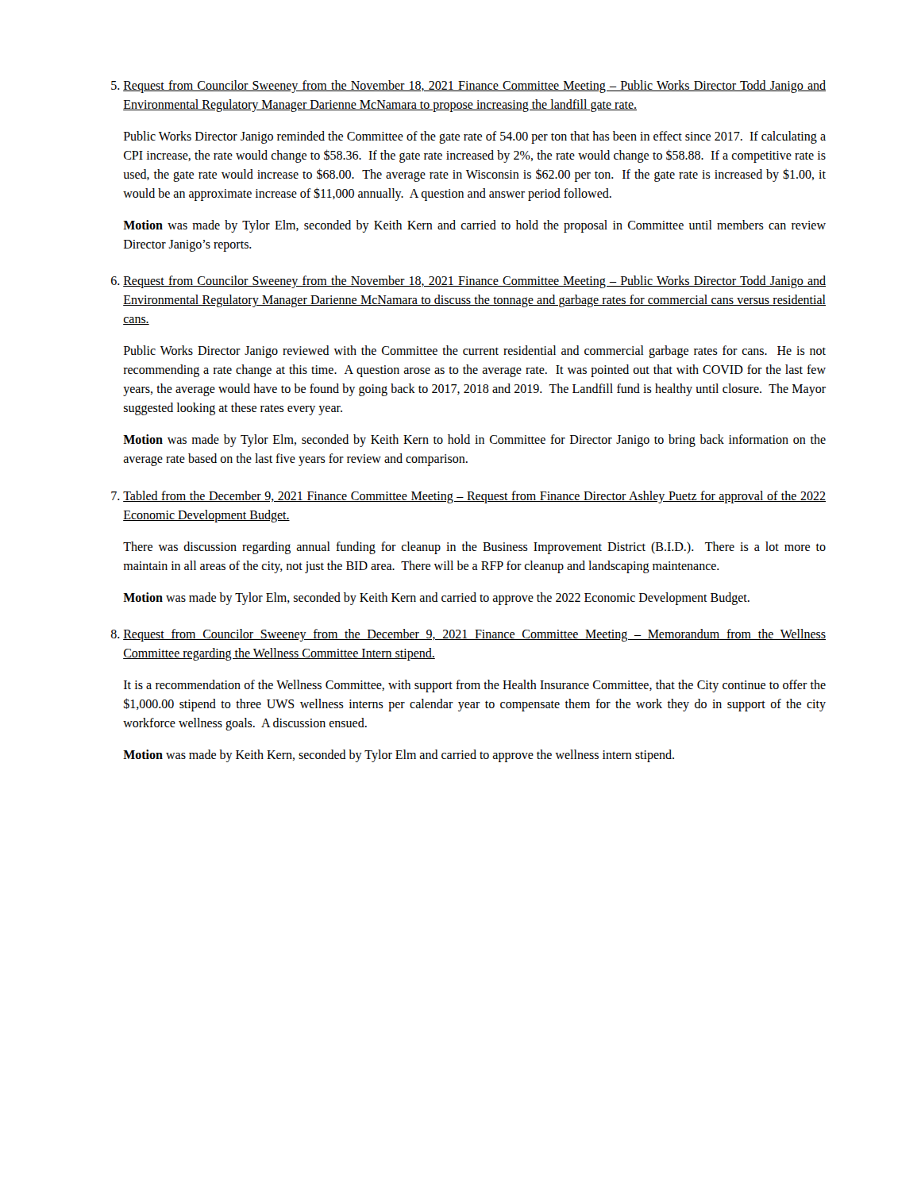Request from Councilor Sweeney from the November 18, 2021 Finance Committee Meeting – Public Works Director Todd Janigo and Environmental Regulatory Manager Darienne McNamara to propose increasing the landfill gate rate.
Public Works Director Janigo reminded the Committee of the gate rate of 54.00 per ton that has been in effect since 2017. If calculating a CPI increase, the rate would change to $58.36. If the gate rate increased by 2%, the rate would change to $58.88. If a competitive rate is used, the gate rate would increase to $68.00. The average rate in Wisconsin is $62.00 per ton. If the gate rate is increased by $1.00, it would be an approximate increase of $11,000 annually. A question and answer period followed.
Motion was made by Tylor Elm, seconded by Keith Kern and carried to hold the proposal in Committee until members can review Director Janigo’s reports.
Request from Councilor Sweeney from the November 18, 2021 Finance Committee Meeting – Public Works Director Todd Janigo and Environmental Regulatory Manager Darienne McNamara to discuss the tonnage and garbage rates for commercial cans versus residential cans.
Public Works Director Janigo reviewed with the Committee the current residential and commercial garbage rates for cans. He is not recommending a rate change at this time. A question arose as to the average rate. It was pointed out that with COVID for the last few years, the average would have to be found by going back to 2017, 2018 and 2019. The Landfill fund is healthy until closure. The Mayor suggested looking at these rates every year.
Motion was made by Tylor Elm, seconded by Keith Kern to hold in Committee for Director Janigo to bring back information on the average rate based on the last five years for review and comparison.
Tabled from the December 9, 2021 Finance Committee Meeting – Request from Finance Director Ashley Puetz for approval of the 2022 Economic Development Budget.
There was discussion regarding annual funding for cleanup in the Business Improvement District (B.I.D.). There is a lot more to maintain in all areas of the city, not just the BID area. There will be a RFP for cleanup and landscaping maintenance.
Motion was made by Tylor Elm, seconded by Keith Kern and carried to approve the 2022 Economic Development Budget.
Request from Councilor Sweeney from the December 9, 2021 Finance Committee Meeting – Memorandum from the Wellness Committee regarding the Wellness Committee Intern stipend.
It is a recommendation of the Wellness Committee, with support from the Health Insurance Committee, that the City continue to offer the $1,000.00 stipend to three UWS wellness interns per calendar year to compensate them for the work they do in support of the city workforce wellness goals. A discussion ensued.
Motion was made by Keith Kern, seconded by Tylor Elm and carried to approve the wellness intern stipend.